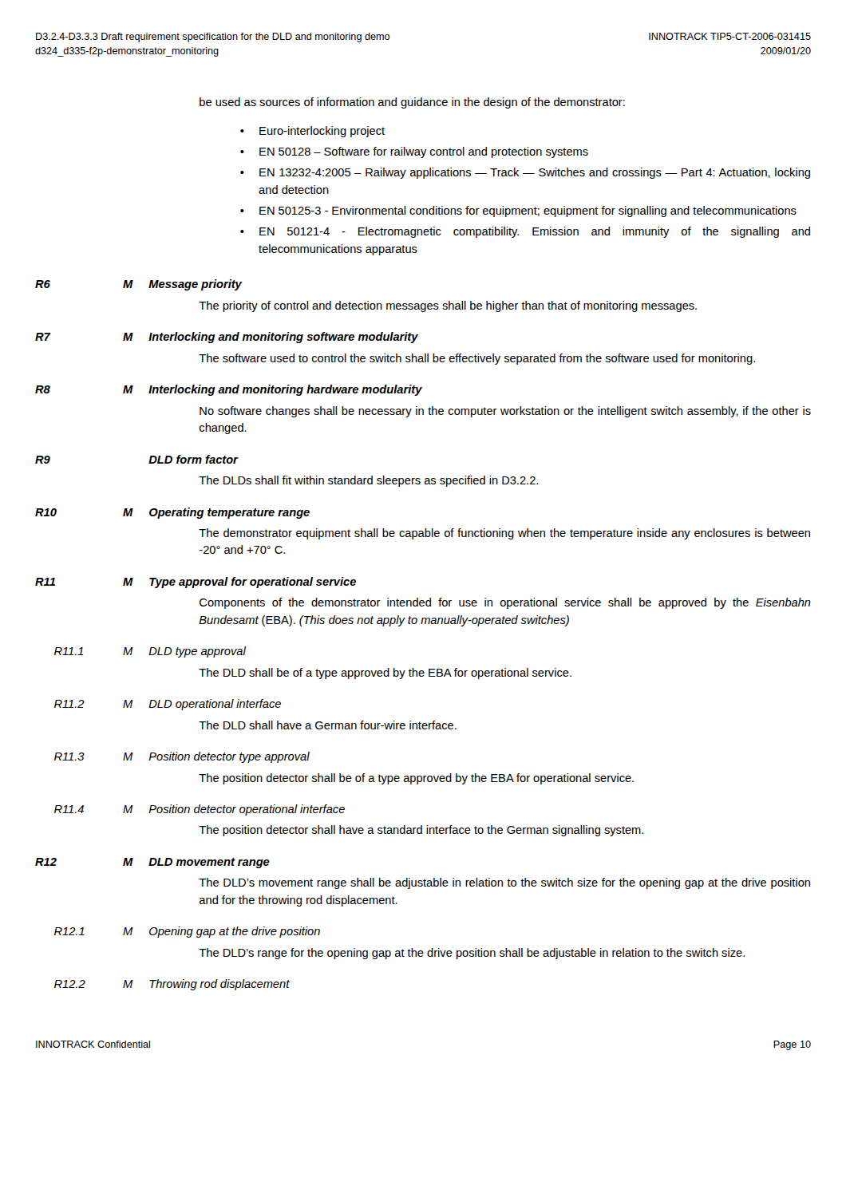D3.2.4-D3.3.3 Draft requirement specification for the DLD and monitoring demo d324_d335-f2p-demonstrator_monitoring
INNOTRACK TIP5-CT-2006-031415 2009/01/20
be used as sources of information and guidance in the design of the demonstrator:
Euro-interlocking project
EN 50128 – Software for railway control and protection systems
EN 13232-4:2005 – Railway applications — Track — Switches and crossings — Part 4: Actuation, locking and detection
EN 50125-3 - Environmental conditions for equipment; equipment for signalling and telecommunications
EN 50121-4 - Electromagnetic compatibility. Emission and immunity of the signalling and telecommunications apparatus
R6
M
Message priority
The priority of control and detection messages shall be higher than that of monitoring messages.
R7
M
Interlocking and monitoring software modularity
The software used to control the switch shall be effectively separated from the software used for monitoring.
R8
M
Interlocking and monitoring hardware modularity
No software changes shall be necessary in the computer workstation or the intelligent switch assembly, if the other is changed.
R9
DLD form factor
The DLDs shall fit within standard sleepers as specified in D3.2.2.
R10
M
Operating temperature range
The demonstrator equipment shall be capable of functioning when the temperature inside any enclosures is between -20° and +70° C.
R11
M
Type approval for operational service
Components of the demonstrator intended for use in operational service shall be approved by the Eisenbahn Bundesamt (EBA). (This does not apply to manually-operated switches)
R11.1
M
DLD type approval
The DLD shall be of a type approved by the EBA for operational service.
R11.2
M
DLD operational interface
The DLD shall have a German four-wire interface.
R11.3
M
Position detector type approval
The position detector shall be of a type approved by the EBA for operational service.
R11.4
M
Position detector operational interface
The position detector shall have a standard interface to the German signalling system.
R12
M
DLD movement range
The DLD’s movement range shall be adjustable in relation to the switch size for the opening gap at the drive position and for the throwing rod displacement.
R12.1
M
Opening gap at the drive position
The DLD’s range for the opening gap at the drive position shall be adjustable in relation to the switch size.
R12.2
M
Throwing rod displacement
INNOTRACK Confidential
Page 10